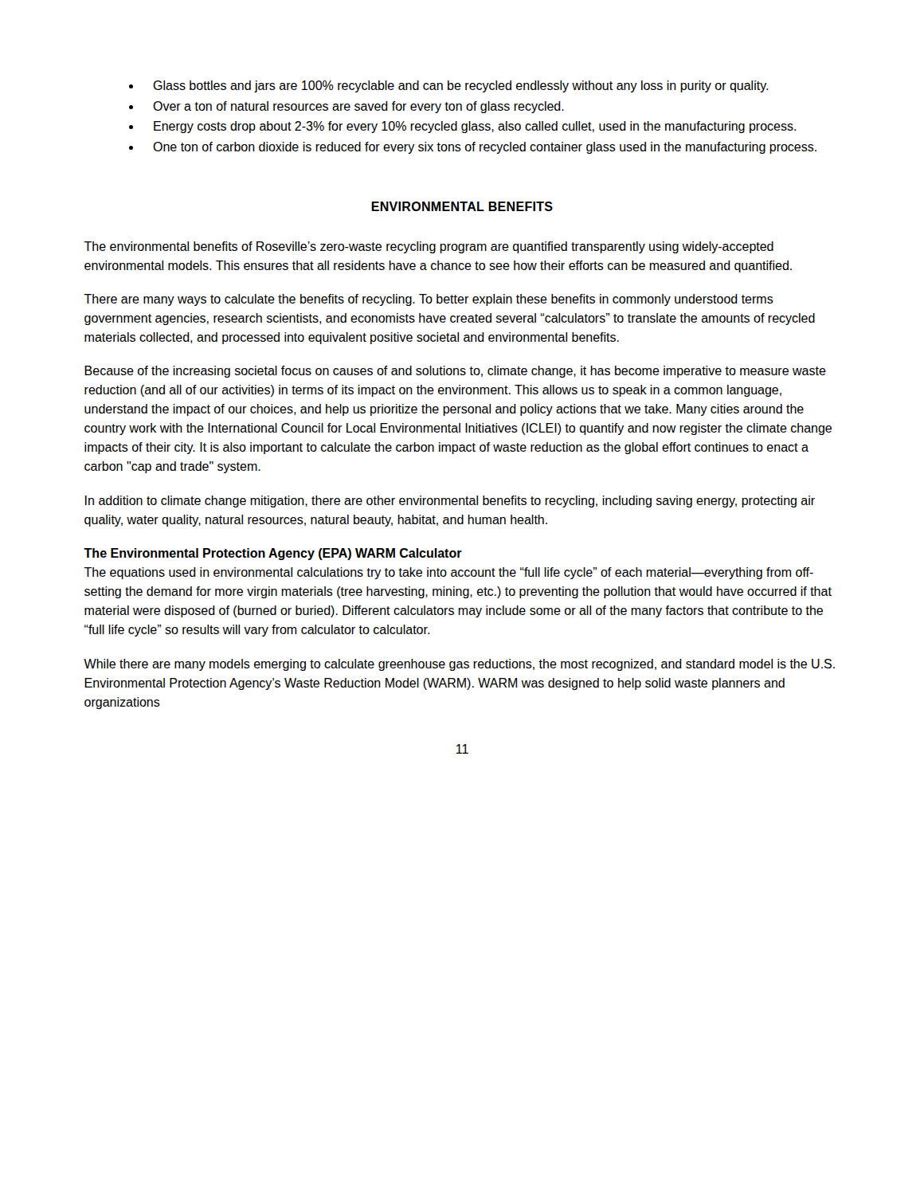Glass bottles and jars are 100% recyclable and can be recycled endlessly without any loss in purity or quality.
Over a ton of natural resources are saved for every ton of glass recycled.
Energy costs drop about 2-3% for every 10% recycled glass, also called cullet, used in the manufacturing process.
One ton of carbon dioxide is reduced for every six tons of recycled container glass used in the manufacturing process.
ENVIRONMENTAL BENEFITS
The environmental benefits of Roseville’s zero-waste recycling program are quantified transparently using widely-accepted environmental models. This ensures that all residents have a chance to see how their efforts can be measured and quantified.
There are many ways to calculate the benefits of recycling. To better explain these benefits in commonly understood terms government agencies, research scientists, and economists have created several “calculators” to translate the amounts of recycled materials collected, and processed into equivalent positive societal and environmental benefits.
Because of the increasing societal focus on causes of and solutions to, climate change, it has become imperative to measure waste reduction (and all of our activities) in terms of its impact on the environment. This allows us to speak in a common language, understand the impact of our choices, and help us prioritize the personal and policy actions that we take. Many cities around the country work with the International Council for Local Environmental Initiatives (ICLEI) to quantify and now register the climate change impacts of their city. It is also important to calculate the carbon impact of waste reduction as the global effort continues to enact a carbon "cap and trade" system.
In addition to climate change mitigation, there are other environmental benefits to recycling, including saving energy, protecting air quality, water quality, natural resources, natural beauty, habitat, and human health.
The Environmental Protection Agency (EPA) WARM Calculator
The equations used in environmental calculations try to take into account the “full life cycle” of each material—everything from off-setting the demand for more virgin materials (tree harvesting, mining, etc.) to preventing the pollution that would have occurred if that material were disposed of (burned or buried). Different calculators may include some or all of the many factors that contribute to the “full life cycle” so results will vary from calculator to calculator.
While there are many models emerging to calculate greenhouse gas reductions, the most recognized, and standard model is the U.S. Environmental Protection Agency’s Waste Reduction Model (WARM). WARM was designed to help solid waste planners and organizations
11